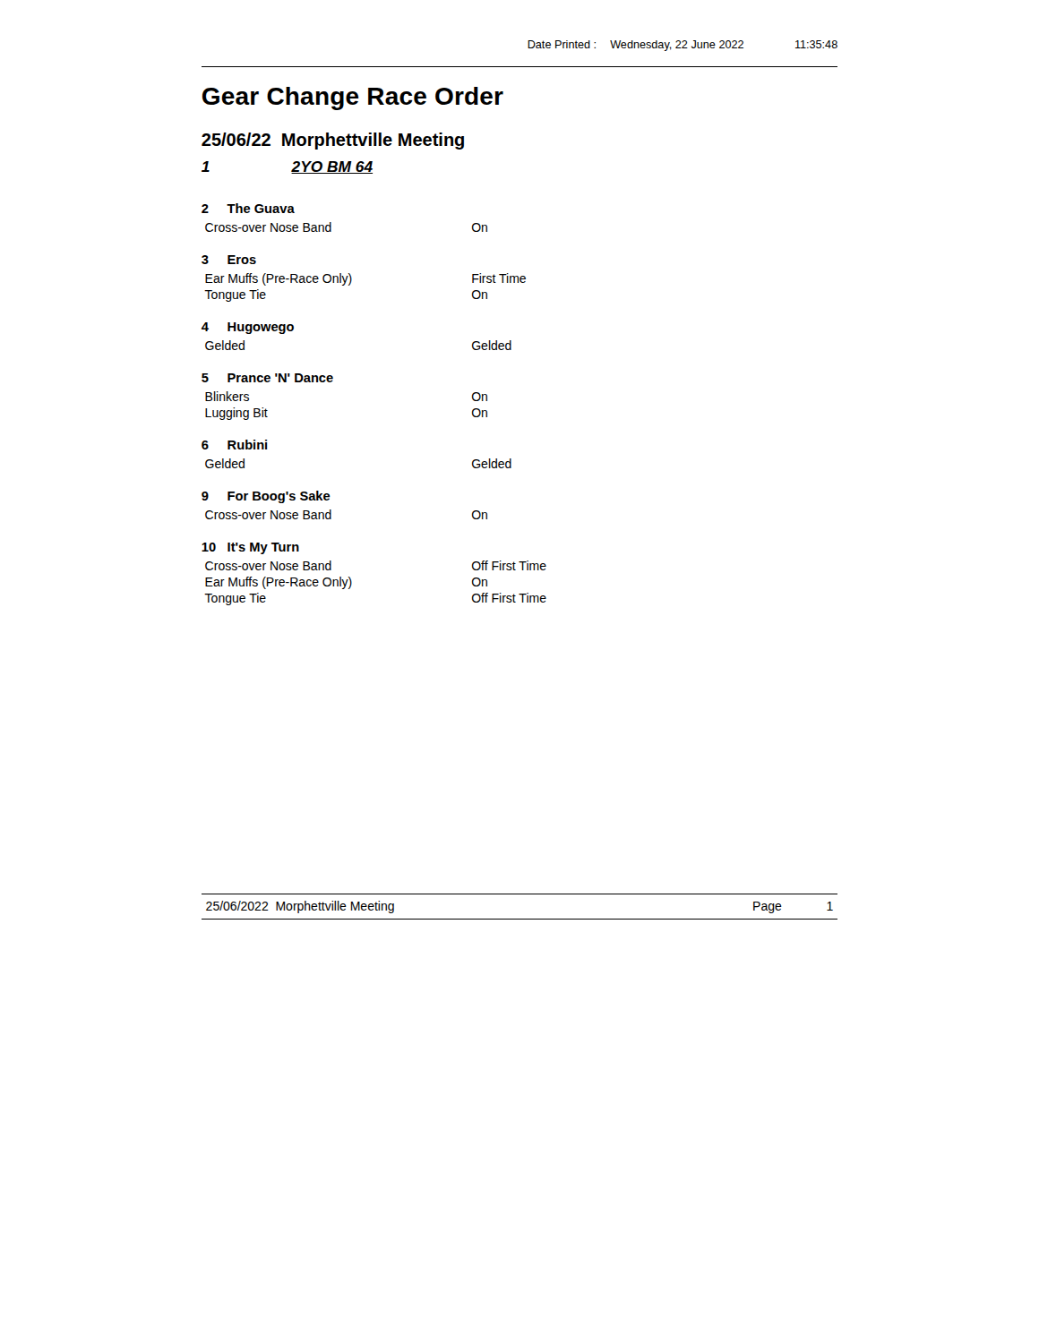Date Printed : Wednesday, 22 June 2022 11:35:48
Gear Change Race Order
25/06/22 Morphettville Meeting
12YO BM 64
2 The Guava
| Cross-over Nose Band | On |
3 Eros
| Ear Muffs (Pre-Race Only) | First Time |
| Tongue Tie | On |
4 Hugowego
| Gelded | Gelded |
5 Prance 'N' Dance
| Blinkers | On |
| Lugging Bit | On |
6 Rubini
| Gelded | Gelded |
9 For Boog's Sake
| Cross-over Nose Band | On |
10 It's My Turn
| Cross-over Nose Band | Off First Time |
| Ear Muffs (Pre-Race Only) | On |
| Tongue Tie | Off First Time |
25/06/2022 Morphettville Meeting Page 1